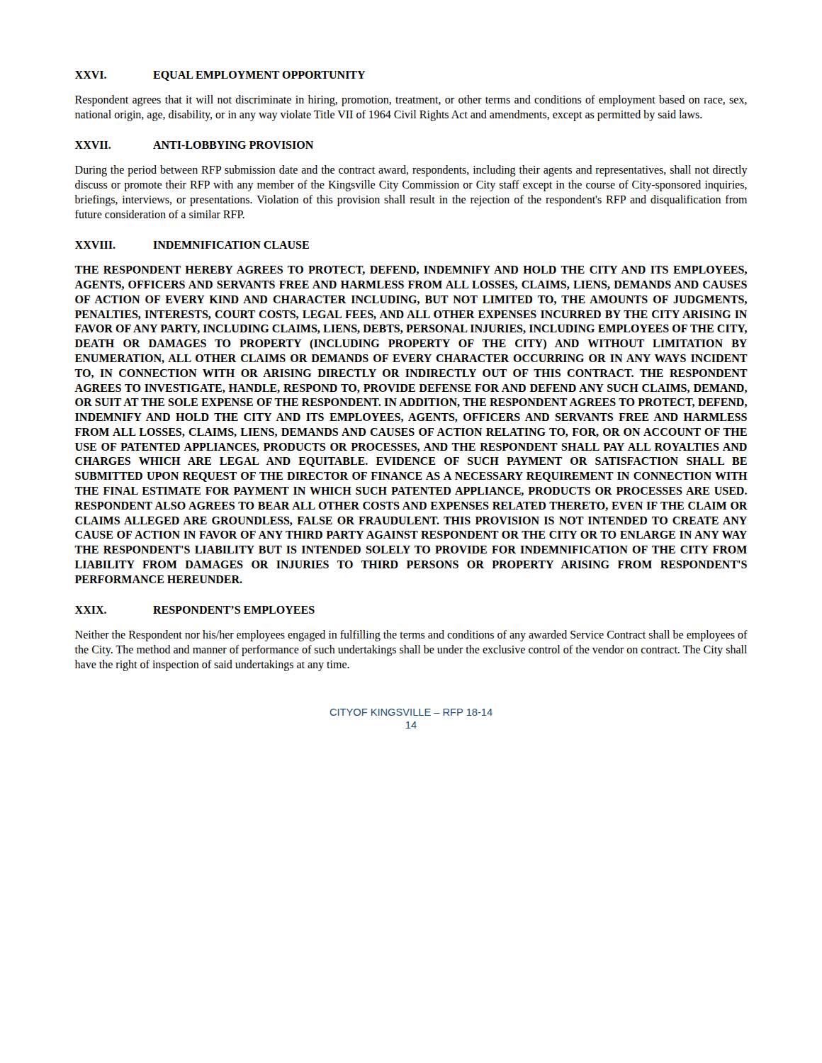XXVI. EQUAL EMPLOYMENT OPPORTUNITY
Respondent agrees that it will not discriminate in hiring, promotion, treatment, or other terms and conditions of employment based on race, sex, national origin, age, disability, or in any way violate Title VII of 1964 Civil Rights Act and amendments, except as permitted by said laws.
XXVII. ANTI-LOBBYING PROVISION
During the period between RFP submission date and the contract award, respondents, including their agents and representatives, shall not directly discuss or promote their RFP with any member of the Kingsville City Commission or City staff except in the course of City-sponsored inquiries, briefings, interviews, or presentations. Violation of this provision shall result in the rejection of the respondent's RFP and disqualification from future consideration of a similar RFP.
XXVIII. INDEMNIFICATION CLAUSE
The respondent hereby agrees to protect, defend, indemnify and hold the City and its employees, agents, officers and servants free and harmless from all losses, claims, liens, demands and causes of action of every kind and character including, but not limited to, the amounts of judgments, penalties, interests, court costs, legal fees, and all other expenses incurred by the City arising in favor of any party, including claims, liens, debts, personal injuries, including employees of the City, death or damages to property (including property of the City) and without limitation by enumeration, all other claims or demands of every character occurring or in any ways incident to, in connection with or arising directly or indirectly out of this contract. The respondent agrees to investigate, handle, respond to, provide defense for and defend any such claims, demand, or suit at the sole expense of the respondent. In addition, the respondent agrees to protect, defend, indemnify and hold the City and its employees, agents, officers and servants free and harmless from all losses, claims, liens, demands and causes of action relating to, for, or on account of the use of patented appliances, products or processes, and the respondent shall pay all royalties and charges which are legal and equitable. Evidence of such payment or satisfaction shall be submitted upon request of the Director of Finance as a necessary requirement in connection with the final estimate for payment in which such patented appliance, products or processes are used. Respondent also agrees to bear all other costs and expenses related thereto, even if the claim or claims alleged are groundless, false or fraudulent. This provision is not intended to create any cause of action in favor of any third party against respondent or the City or to enlarge in any way the respondent's liability but is intended solely to provide for indemnification of the City from liability from damages or injuries to third persons or property arising from respondent's performance hereunder.
XXIX. RESPONDENT’S EMPLOYEES
Neither the Respondent nor his/her employees engaged in fulfilling the terms and conditions of any awarded Service Contract shall be employees of the City. The method and manner of performance of such undertakings shall be under the exclusive control of the vendor on contract. The City shall have the right of inspection of said undertakings at any time.
CITYOF KINGSVILLE – RFP 18-14
14